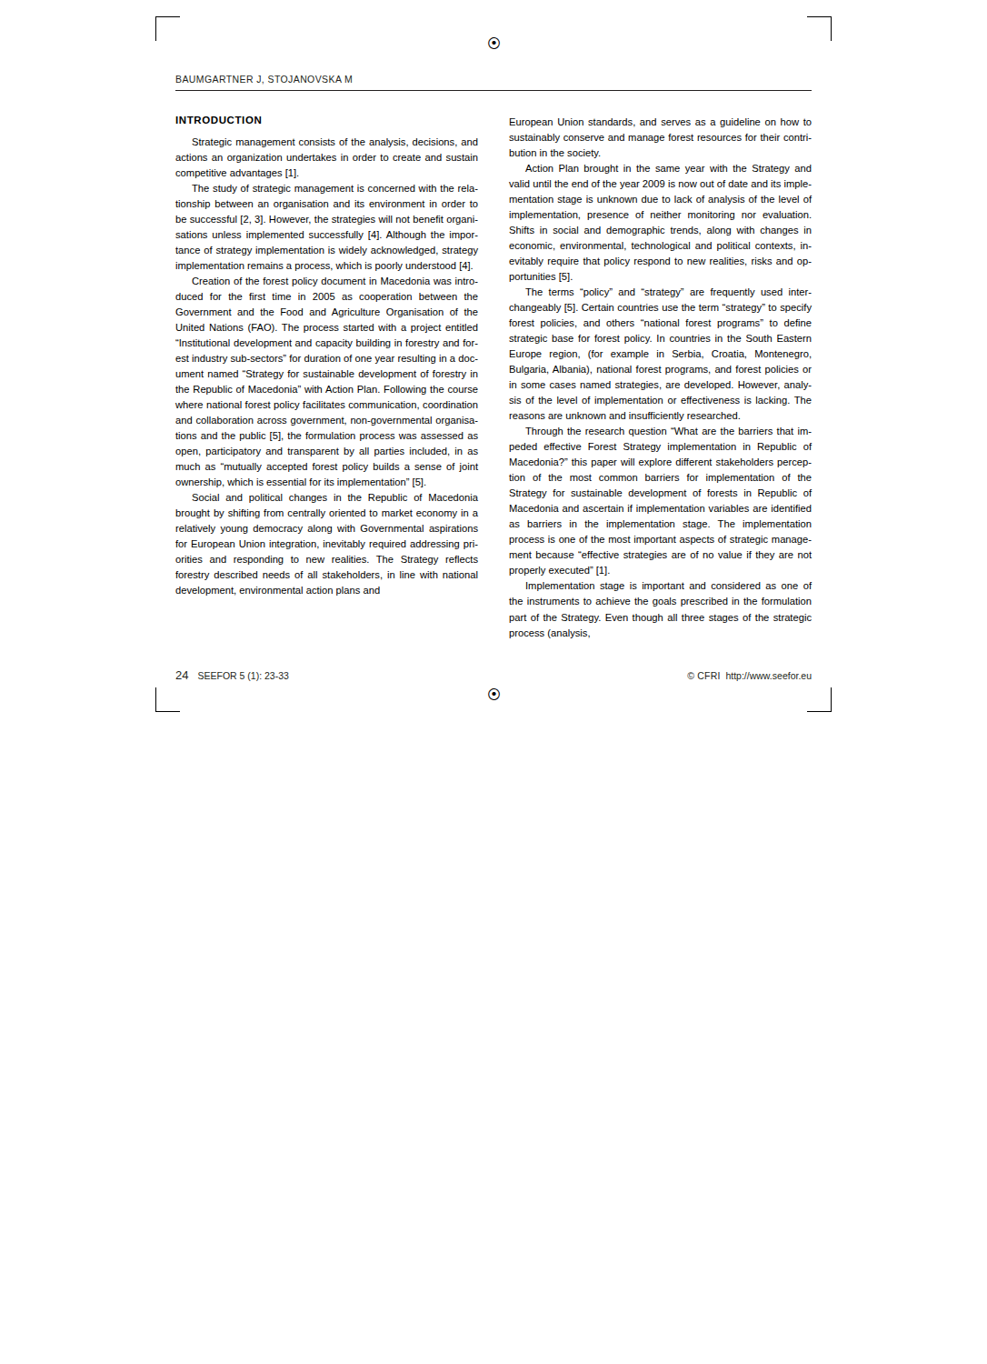⦿
BAUMGARTNER J, STOJANOVSKA M
INTRODUCTION
Strategic management consists of the analysis, decisions, and actions an organization undertakes in order to create and sustain competitive advantages [1].
The study of strategic management is concerned with the relationship between an organisation and its environment in order to be successful [2, 3]. However, the strategies will not benefit organisations unless implemented successfully [4]. Although the importance of strategy implementation is widely acknowledged, strategy implementation remains a process, which is poorly understood [4].
Creation of the forest policy document in Macedonia was introduced for the first time in 2005 as cooperation between the Government and the Food and Agriculture Organisation of the United Nations (FAO). The process started with a project entitled “Institutional development and capacity building in forestry and forest industry sub-sectors” for duration of one year resulting in a document named “Strategy for sustainable development of forestry in the Republic of Macedonia” with Action Plan. Following the course where national forest policy facilitates communication, coordination and collaboration across government, non-governmental organisations and the public [5], the formulation process was assessed as open, participatory and transparent by all parties included, in as much as “mutually accepted forest policy builds a sense of joint ownership, which is essential for its implementation” [5].
Social and political changes in the Republic of Macedonia brought by shifting from centrally oriented to market economy in a relatively young democracy along with Governmental aspirations for European Union integration, inevitably required addressing priorities and responding to new realities. The Strategy reflects forestry described needs of all stakeholders, in line with national development, environmental action plans and
European Union standards, and serves as a guideline on how to sustainably conserve and manage forest resources for their contribution in the society.
Action Plan brought in the same year with the Strategy and valid until the end of the year 2009 is now out of date and its implementation stage is unknown due to lack of analysis of the level of implementation, presence of neither monitoring nor evaluation. Shifts in social and demographic trends, along with changes in economic, environmental, technological and political contexts, inevitably require that policy respond to new realities, risks and opportunities [5].
The terms “policy” and “strategy” are frequently used interchangeably [5]. Certain countries use the term “strategy” to specify forest policies, and others “national forest programs” to define strategic base for forest policy. In countries in the South Eastern Europe region, (for example in Serbia, Croatia, Montenegro, Bulgaria, Albania), national forest programs, and forest policies or in some cases named strategies, are developed. However, analysis of the level of implementation or effectiveness is lacking. The reasons are unknown and insufficiently researched.
Through the research question “What are the barriers that impeded effective Forest Strategy implementation in Republic of Macedonia?” this paper will explore different stakeholders perception of the most common barriers for implementation of the Strategy for sustainable development of forests in Republic of Macedonia and ascertain if implementation variables are identified as barriers in the implementation stage. The implementation process is one of the most important aspects of strategic management because “effective strategies are of no value if they are not properly executed” [1].
Implementation stage is important and considered as one of the instruments to achieve the goals prescribed in the formulation part of the Strategy. Even though all three stages of the strategic process (analysis,
24 SEEFOR 5 (1): 23-33
© CFRI http://www.seefor.eu
⦿